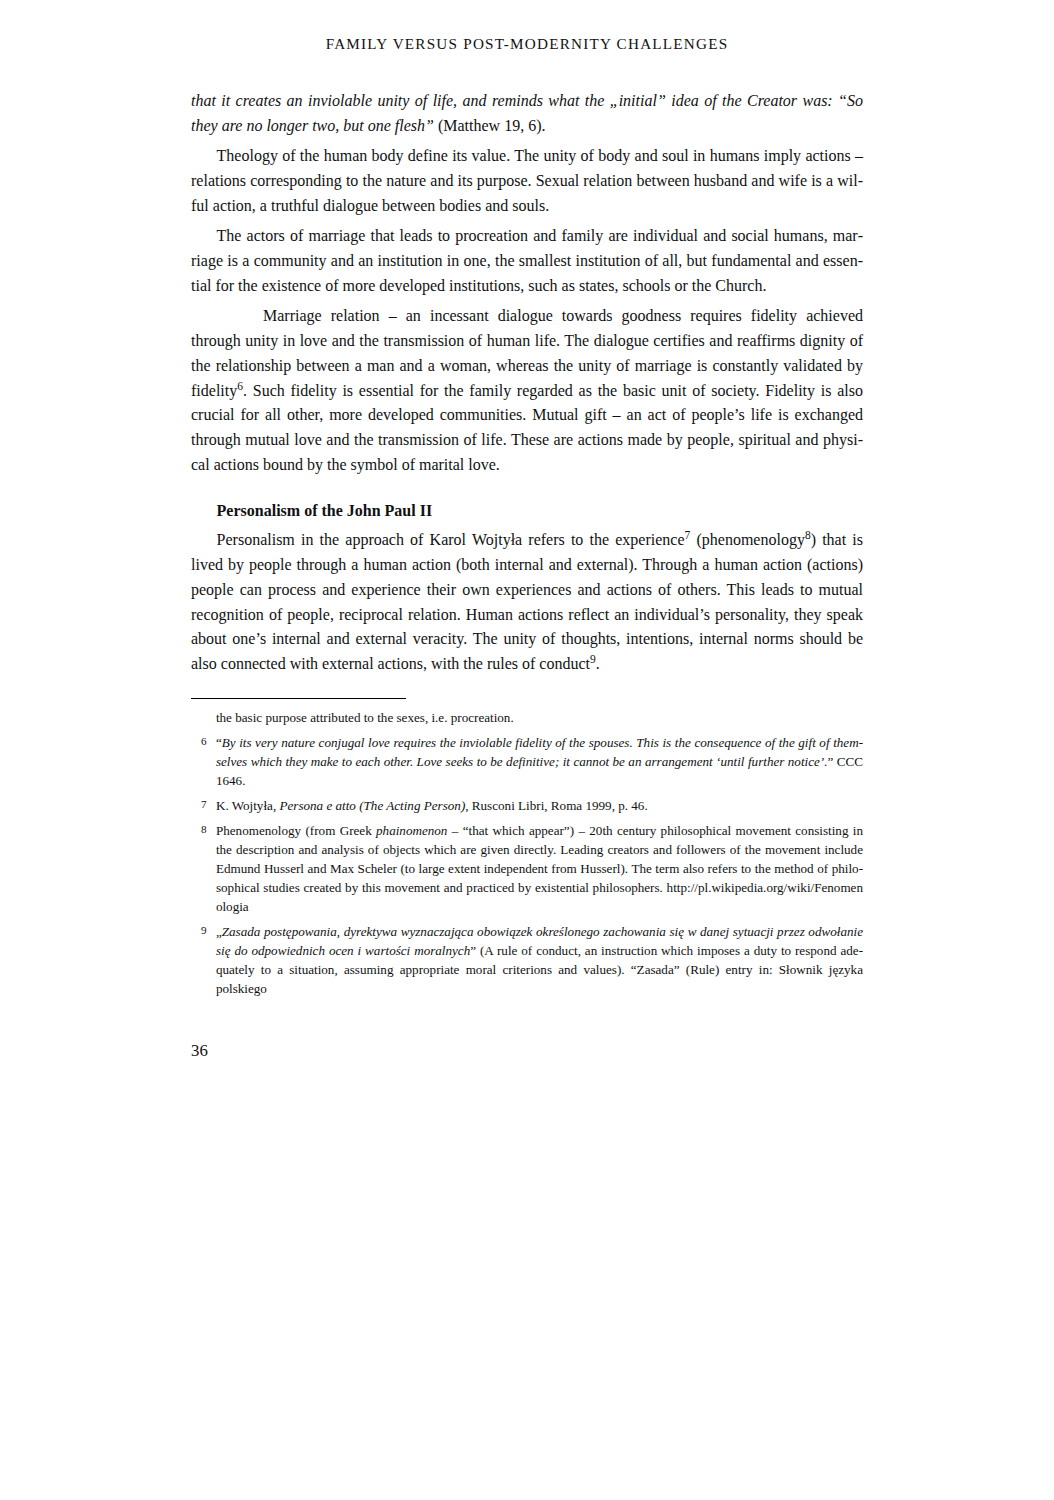Family versus Post-Modernity Challenges
that it creates an inviolable unity of life, and reminds what the „initial” idea of the Creator was: “So they are no longer two, but one flesh” (Matthew 19, 6).
Theology of the human body define its value. The unity of body and soul in humans imply actions – relations corresponding to the nature and its purpose. Sexual relation between husband and wife is a wilful action, a truthful dialogue between bodies and souls.
The actors of marriage that leads to procreation and family are individual and social humans, marriage is a community and an institution in one, the smallest institution of all, but fundamental and essential for the existence of more developed institutions, such as states, schools or the Church.
Marriage relation – an incessant dialogue towards goodness requires fidelity achieved through unity in love and the transmission of human life. The dialogue certifies and reaffirms dignity of the relationship between a man and a woman, whereas the unity of marriage is constantly validated by fidelity6. Such fidelity is essential for the family regarded as the basic unit of society. Fidelity is also crucial for all other, more developed communities. Mutual gift – an act of people’s life is exchanged through mutual love and the transmission of life. These are actions made by people, spiritual and physical actions bound by the symbol of marital love.
Personalism of the John Paul II
Personalism in the approach of Karol Wojtyła refers to the experience7 (phenomenology8) that is lived by people through a human action (both internal and external). Through a human action (actions) people can process and experience their own experiences and actions of others. This leads to mutual recognition of people, reciprocal relation. Human actions reflect an individual’s personality, they speak about one’s internal and external veracity. The unity of thoughts, intentions, internal norms should be also connected with external actions, with the rules of conduct9.
the basic purpose attributed to the sexes, i.e. procreation.
6“By its very nature conjugal love requires the inviolable fidelity of the spouses. This is the consequence of the gift of themselves which they make to each other. Love seeks to be definitive; it cannot be an arrangement ‘until further notice’.” CCC 1646.
7 K. Wojtyła, Persona e atto (The Acting Person), Rusconi Libri, Roma 1999, p. 46.
8 Phenomenology (from Greek phainomenon – “that which appear”) – 20th century philosophical movement consisting in the description and analysis of objects which are given directly. Leading creators and followers of the movement include Edmund Husserl and Max Scheler (to large extent independent from Husserl). The term also refers to the method of philosophical studies created by this movement and practiced by existential philosophers. http://pl.wikipedia.org/wiki/Fenomenologia
9„Zasada postępowania, dyrektywa wyznaczająca obowiązek określonego zachowania się w danej sytuacji przez odwołanie się do odpowiednich ocen i wartości moralnych” (A rule of conduct, an instruction which imposes a duty to respond adequately to a situation, assuming appropriate moral criterions and values). “Zasada” (Rule) entry in: Słownik języka polskiego
36